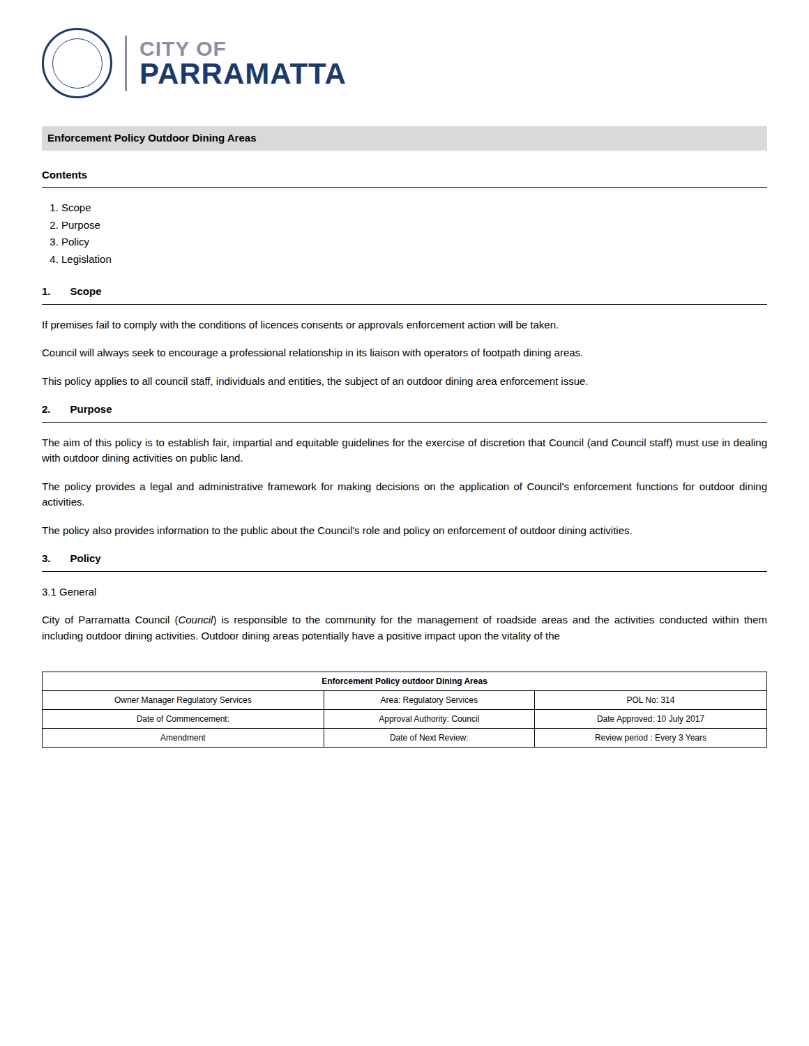CITY OF
PARRAMATTA
Enforcement Policy Outdoor Dining Areas
Contents
Scope
Purpose
Policy
Legislation
1. Scope
If premises fail to comply with the conditions of licences consents or approvals enforcement action will be taken.
Council will always seek to encourage a professional relationship in its liaison with operators of footpath dining areas.
This policy applies to all council staff, individuals and entities, the subject of an outdoor dining area enforcement issue.
2. Purpose
The aim of this policy is to establish fair, impartial and equitable guidelines for the exercise of discretion that Council (and Council staff) must use in dealing with outdoor dining activities on public land.
The policy provides a legal and administrative framework for making decisions on the application of Council's enforcement functions for outdoor dining activities.
The policy also provides information to the public about the Council's role and policy on enforcement of outdoor dining activities.
3. Policy
3.1 General
City of Parramatta Council (Council) is responsible to the community for the management of roadside areas and the activities conducted within them including outdoor dining activities. Outdoor dining areas potentially have a positive impact upon the vitality of the
| Enforcement Policy outdoor Dining Areas |
| --- |
| Owner Manager Regulatory Services | Area: Regulatory Services | POL No: 314 |
| Date of Commencement: | Approval Authority: Council | Date Approved: 10 July 2017 |
| Amendment | Date of Next Review: | Review period : Every 3 Years |